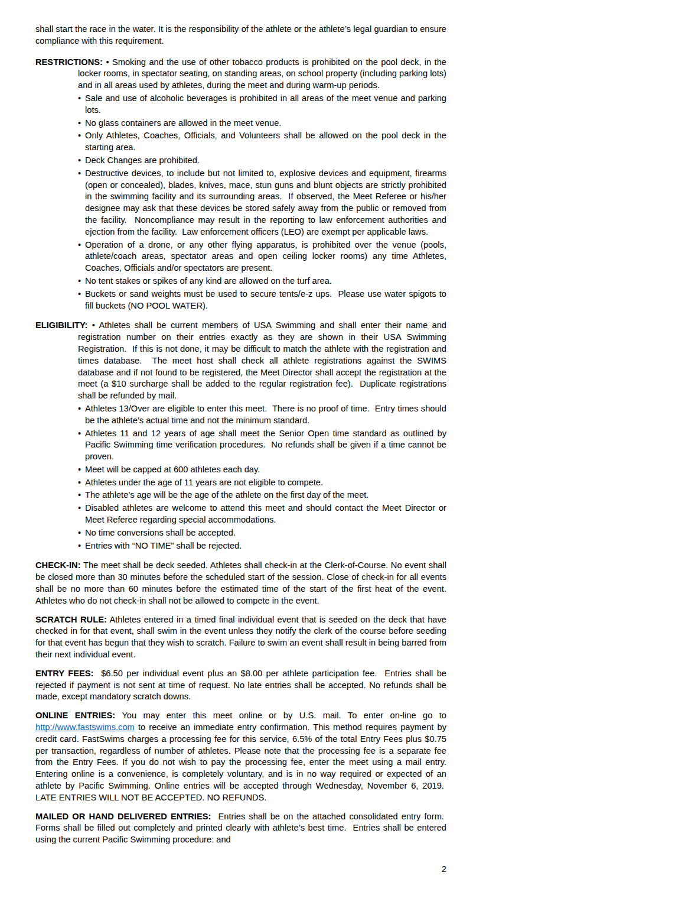shall start the race in the water. It is the responsibility of the athlete or the athlete’s legal guardian to ensure compliance with this requirement.
RESTRICTIONS: • Smoking and the use of other tobacco products is prohibited on the pool deck, in the locker rooms, in spectator seating, on standing areas, on school property (including parking lots) and in all areas used by athletes, during the meet and during warm-up periods.
Sale and use of alcoholic beverages is prohibited in all areas of the meet venue and parking lots.
No glass containers are allowed in the meet venue.
Only Athletes, Coaches, Officials, and Volunteers shall be allowed on the pool deck in the starting area.
Deck Changes are prohibited.
Destructive devices, to include but not limited to, explosive devices and equipment, firearms (open or concealed), blades, knives, mace, stun guns and blunt objects are strictly prohibited in the swimming facility and its surrounding areas. If observed, the Meet Referee or his/her designee may ask that these devices be stored safely away from the public or removed from the facility. Noncompliance may result in the reporting to law enforcement authorities and ejection from the facility. Law enforcement officers (LEO) are exempt per applicable laws.
Operation of a drone, or any other flying apparatus, is prohibited over the venue (pools, athlete/coach areas, spectator areas and open ceiling locker rooms) any time Athletes, Coaches, Officials and/or spectators are present.
No tent stakes or spikes of any kind are allowed on the turf area.
Buckets or sand weights must be used to secure tents/e-z ups. Please use water spigots to fill buckets (NO POOL WATER).
ELIGIBILITY: • Athletes shall be current members of USA Swimming and shall enter their name and registration number on their entries exactly as they are shown in their USA Swimming Registration. If this is not done, it may be difficult to match the athlete with the registration and times database. The meet host shall check all athlete registrations against the SWIMS database and if not found to be registered, the Meet Director shall accept the registration at the meet (a $10 surcharge shall be added to the regular registration fee). Duplicate registrations shall be refunded by mail.
Athletes 13/Over are eligible to enter this meet. There is no proof of time. Entry times should be the athlete’s actual time and not the minimum standard.
Athletes 11 and 12 years of age shall meet the Senior Open time standard as outlined by Pacific Swimming time verification procedures. No refunds shall be given if a time cannot be proven.
Meet will be capped at 600 athletes each day.
Athletes under the age of 11 years are not eligible to compete.
The athlete’s age will be the age of the athlete on the first day of the meet.
Disabled athletes are welcome to attend this meet and should contact the Meet Director or Meet Referee regarding special accommodations.
No time conversions shall be accepted.
Entries with “NO TIME” shall be rejected.
CHECK-IN: The meet shall be deck seeded. Athletes shall check-in at the Clerk-of-Course. No event shall be closed more than 30 minutes before the scheduled start of the session. Close of check-in for all events shall be no more than 60 minutes before the estimated time of the start of the first heat of the event. Athletes who do not check-in shall not be allowed to compete in the event.
SCRATCH RULE: Athletes entered in a timed final individual event that is seeded on the deck that have checked in for that event, shall swim in the event unless they notify the clerk of the course before seeding for that event has begun that they wish to scratch. Failure to swim an event shall result in being barred from their next individual event.
ENTRY FEES: $6.50 per individual event plus an $8.00 per athlete participation fee. Entries shall be rejected if payment is not sent at time of request. No late entries shall be accepted. No refunds shall be made, except mandatory scratch downs.
ONLINE ENTRIES: You may enter this meet online or by U.S. mail. To enter on-line go to http://www.fastswims.com to receive an immediate entry confirmation. This method requires payment by credit card. FastSwims charges a processing fee for this service, 6.5% of the total Entry Fees plus $0.75 per transaction, regardless of number of athletes. Please note that the processing fee is a separate fee from the Entry Fees. If you do not wish to pay the processing fee, enter the meet using a mail entry. Entering online is a convenience, is completely voluntary, and is in no way required or expected of an athlete by Pacific Swimming. Online entries will be accepted through Wednesday, November 6, 2019. LATE ENTRIES WILL NOT BE ACCEPTED. NO REFUNDS.
MAILED OR HAND DELIVERED ENTRIES: Entries shall be on the attached consolidated entry form. Forms shall be filled out completely and printed clearly with athlete’s best time. Entries shall be entered using the current Pacific Swimming procedure: and
2